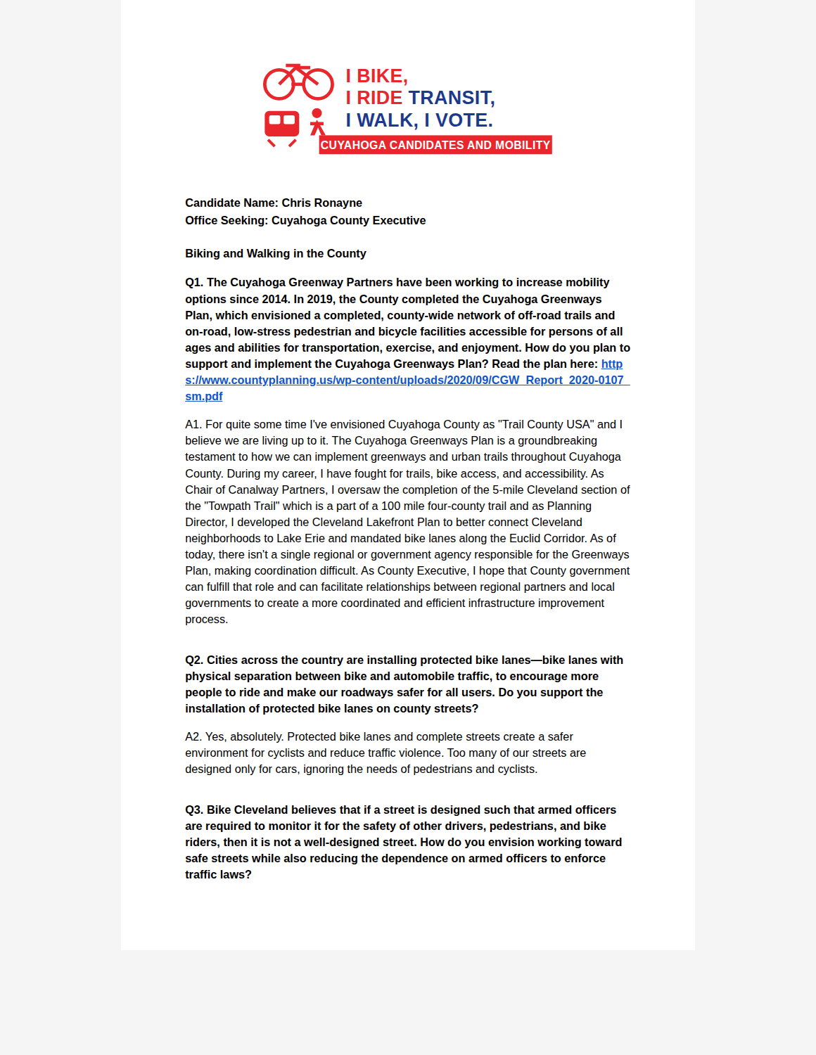I Bike, I Ride Transit, I Walk, I Vote. — Cuyahoga Candidates and Mobility I BIKE, I RIDE TRANSIT, I WALK, I VOTE. CUYAHOGA CANDIDATES AND MOBILITY
Candidate Name: Chris Ronayne
Office Seeking: Cuyahoga County Executive
Biking and Walking in the County
Q1. The Cuyahoga Greenway Partners have been working to increase mobility options since 2014. In 2019, the County completed the Cuyahoga Greenways Plan, which envisioned a completed, county-wide network of off-road trails and on-road, low-stress pedestrian and bicycle facilities accessible for persons of all ages and abilities for transportation, exercise, and enjoyment. How do you plan to support and implement the Cuyahoga Greenways Plan? Read the plan here: https://www.countyplanning.us/wp-content/uploads/2020/09/CGW_Report_2020-0107_sm.pdf
A1. For quite some time I've envisioned Cuyahoga County as "Trail County USA" and I believe we are living up to it. The Cuyahoga Greenways Plan is a groundbreaking testament to how we can implement greenways and urban trails throughout Cuyahoga County. During my career, I have fought for trails, bike access, and accessibility. As Chair of Canalway Partners, I oversaw the completion of the 5-mile Cleveland section of the "Towpath Trail" which is a part of a 100 mile four-county trail and as Planning Director, I developed the Cleveland Lakefront Plan to better connect Cleveland neighborhoods to Lake Erie and mandated bike lanes along the Euclid Corridor. As of today, there isn't a single regional or government agency responsible for the Greenways Plan, making coordination difficult. As County Executive, I hope that County government can fulfill that role and can facilitate relationships between regional partners and local governments to create a more coordinated and efficient infrastructure improvement process.
Q2. Cities across the country are installing protected bike lanes—bike lanes with physical separation between bike and automobile traffic, to encourage more people to ride and make our roadways safer for all users. Do you support the installation of protected bike lanes on county streets?
A2. Yes, absolutely. Protected bike lanes and complete streets create a safer environment for cyclists and reduce traffic violence. Too many of our streets are designed only for cars, ignoring the needs of pedestrians and cyclists.
Q3. Bike Cleveland believes that if a street is designed such that armed officers are required to monitor it for the safety of other drivers, pedestrians, and bike riders, then it is not a well-designed street. How do you envision working toward safe streets while also reducing the dependence on armed officers to enforce traffic laws?